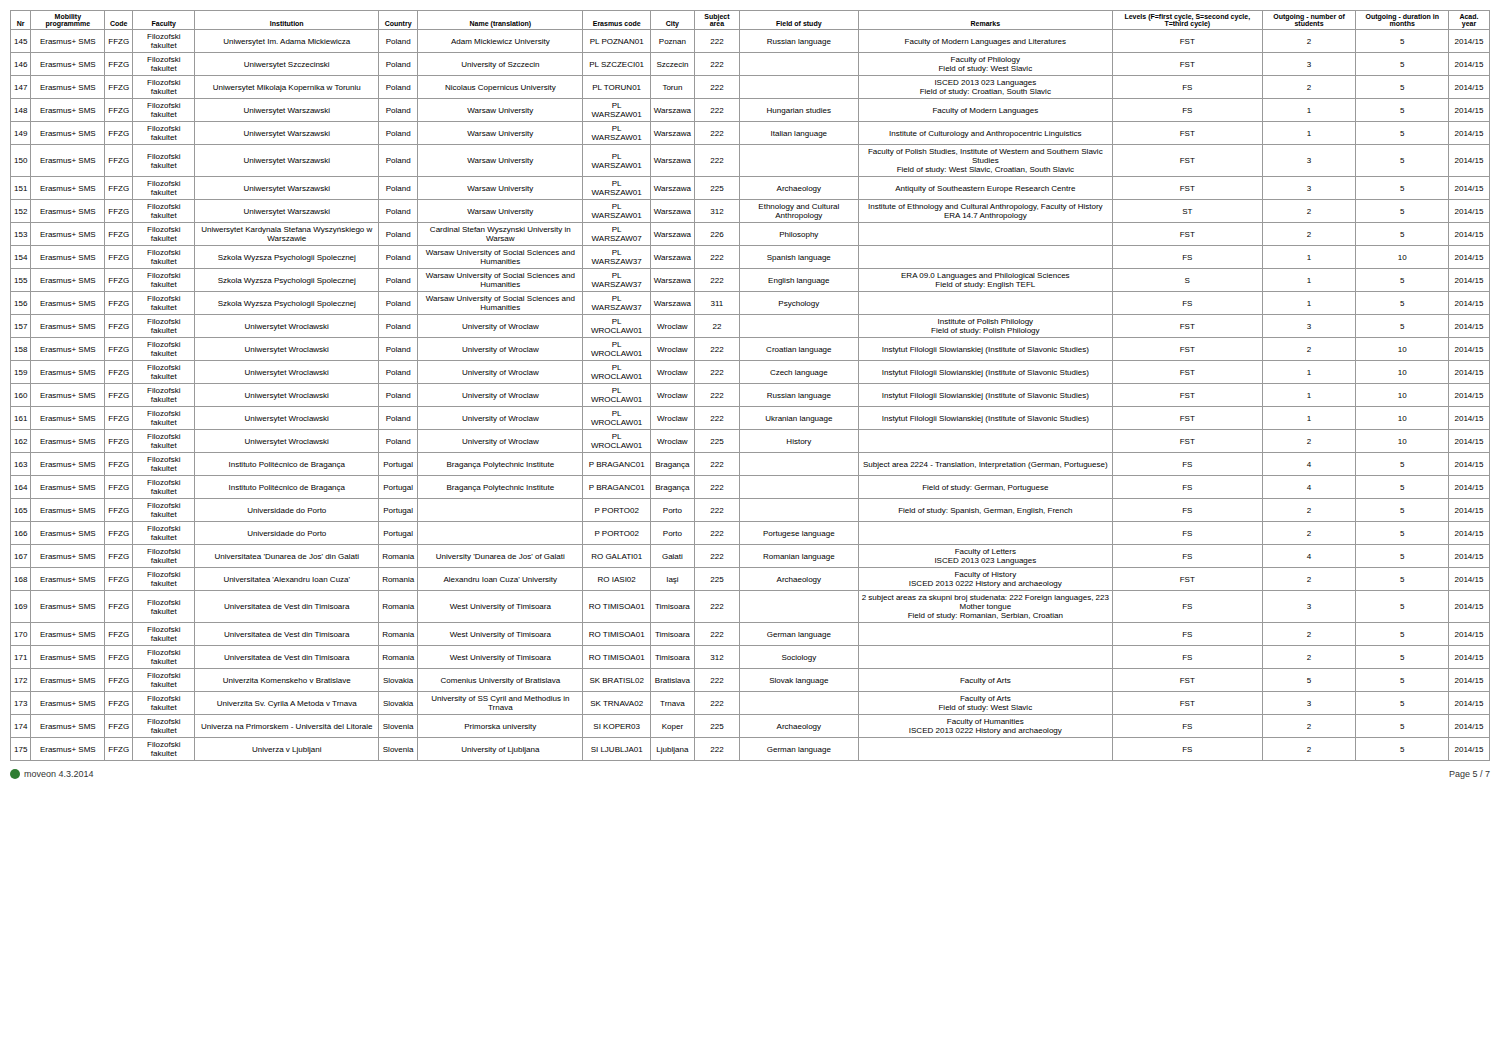| Nr | Mobility programmme | Code | Faculty | Institution | Country | Name (translation) | Erasmus code | City | Subject area | Field of study | Remarks | Levels (F=first cycle, S=second cycle, T=third cycle) | Outgoing - number of students | Outgoing - duration in months | Acad. year |
| --- | --- | --- | --- | --- | --- | --- | --- | --- | --- | --- | --- | --- | --- | --- | --- |
| 145 | Erasmus+ SMS | FFZG | Filozofski fakultet | Uniwersytet Im. Adama Mickiewicza | Poland | Adam Mickiewicz University | PL POZNAN01 | Poznan | 222 | Russian language | Faculty of Modern Languages and Literatures | FST | 2 | 5 | 2014/15 |
| 146 | Erasmus+ SMS | FFZG | Filozofski fakultet | Uniwersytet Szczecinski | Poland | University of Szczecin | PL SZCZECI01 | Szczecin | 222 | | Faculty of Philology Field of study: West Slavic | FST | 3 | 5 | 2014/15 |
| 147 | Erasmus+ SMS | FFZG | Filozofski fakultet | Uniwersytet Mikolaja Kopernika w Toruniu | Poland | Nicolaus Copernicus University | PL TORUN01 | Torun | 222 | | ISCED 2013 023 Languages Field of study: Croatian, South Slavic | FS | 2 | 5 | 2014/15 |
| 148 | Erasmus+ SMS | FFZG | Filozofski fakultet | Uniwersytet Warszawski | Poland | Warsaw University | PL WARSZAW01 | Warszawa | 222 | Hungarian studies | Faculty of Modern Languages | FS | 1 | 5 | 2014/15 |
| 149 | Erasmus+ SMS | FFZG | Filozofski fakultet | Uniwersytet Warszawski | Poland | Warsaw University | PL WARSZAW01 | Warszawa | 222 | Italian language | Institute of Culturology and Anthropocentric Linguistics | FST | 1 | 5 | 2014/15 |
| 150 | Erasmus+ SMS | FFZG | Filozofski fakultet | Uniwersytet Warszawski | Poland | Warsaw University | PL WARSZAW01 | Warszawa | 222 | | Faculty of Polish Studies, Institute of Western and Southern Slavic Studies Field of study: West Slavic, Croatian, South Slavic | FST | 3 | 5 | 2014/15 |
| 151 | Erasmus+ SMS | FFZG | Filozofski fakultet | Uniwersytet Warszawski | Poland | Warsaw University | PL WARSZAW01 | Warszawa | 225 | Archaeology | Antiquity of Southeastern Europe Research Centre | FST | 3 | 5 | 2014/15 |
| 152 | Erasmus+ SMS | FFZG | Filozofski fakultet | Uniwersytet Warszawski | Poland | Warsaw University | PL WARSZAW01 | Warszawa | 312 | Ethnology and Cultural Anthropology | Institute of Ethnology and Cultural Anthropology, Faculty of History ERA 14.7 Anthropology | ST | 2 | 5 | 2014/15 |
| 153 | Erasmus+ SMS | FFZG | Filozofski fakultet | Uniwersytet Kardynala Stefana Wyszyńskiego w Warszawie | Poland | Cardinal Stefan Wyszynski University in Warsaw | PL WARSZAW07 | Warszawa | 226 | Philosophy | | FST | 2 | 5 | 2014/15 |
| 154 | Erasmus+ SMS | FFZG | Filozofski fakultet | Szkola Wyzsza Psychologii Spolecznej | Poland | Warsaw University of Social Sciences and Humanities | PL WARSZAW37 | Warszawa | 222 | Spanish language | | FS | 1 | 10 | 2014/15 |
| 155 | Erasmus+ SMS | FFZG | Filozofski fakultet | Szkola Wyzsza Psychologii Spolecznej | Poland | Warsaw University of Social Sciences and Humanities | PL WARSZAW37 | Warszawa | 222 | English language | ERA 09.0 Languages and Philological Sciences Field of study: English TEFL | S | 1 | 5 | 2014/15 |
| 156 | Erasmus+ SMS | FFZG | Filozofski fakultet | Szkola Wyzsza Psychologii Spolecznej | Poland | Warsaw University of Social Sciences and Humanities | PL WARSZAW37 | Warszawa | 311 | Psychology | | FS | 1 | 5 | 2014/15 |
| 157 | Erasmus+ SMS | FFZG | Filozofski fakultet | Uniwersytet Wroclawski | Poland | University of Wroclaw | PL WROCLAW01 | Wroclaw | 22 | | Institute of Polish Philology Field of study: Polish Philology | FST | 3 | 5 | 2014/15 |
| 158 | Erasmus+ SMS | FFZG | Filozofski fakultet | Uniwersytet Wroclawski | Poland | University of Wroclaw | PL WROCLAW01 | Wroclaw | 222 | Croatian language | Instytut Filologii Slowianskiej (Institute of Slavonic Studies) | FST | 2 | 10 | 2014/15 |
| 159 | Erasmus+ SMS | FFZG | Filozofski fakultet | Uniwersytet Wroclawski | Poland | University of Wroclaw | PL WROCLAW01 | Wroclaw | 222 | Czech language | Instytut Filologii Slowianskiej (Institute of Slavonic Studies) | FST | 1 | 10 | 2014/15 |
| 160 | Erasmus+ SMS | FFZG | Filozofski fakultet | Uniwersytet Wroclawski | Poland | University of Wroclaw | PL WROCLAW01 | Wroclaw | 222 | Russian language | Instytut Filologii Slowianskiej (Institute of Slavonic Studies) | FST | 1 | 10 | 2014/15 |
| 161 | Erasmus+ SMS | FFZG | Filozofski fakultet | Uniwersytet Wroclawski | Poland | University of Wroclaw | PL WROCLAW01 | Wroclaw | 222 | Ukranian language | Instytut Filologii Slowianskiej (Institute of Slavonic Studies) | FST | 1 | 10 | 2014/15 |
| 162 | Erasmus+ SMS | FFZG | Filozofski fakultet | Uniwersytet Wroclawski | Poland | University of Wroclaw | PL WROCLAW01 | Wroclaw | 225 | History | | FST | 2 | 10 | 2014/15 |
| 163 | Erasmus+ SMS | FFZG | Filozofski fakultet | Instituto Politécnico de Bragança | Portugal | Bragança Polytechnic Institute | P BRAGANC01 | Bragança | 222 | | Subject area 2224 - Translation, Interpretation (German, Portuguese) | FS | 4 | 5 | 2014/15 |
| 164 | Erasmus+ SMS | FFZG | Filozofski fakultet | Instituto Politécnico de Bragança | Portugal | Bragança Polytechnic Institute | P BRAGANC01 | Bragança | 222 | | Field of study: German, Portuguese | FS | 4 | 5 | 2014/15 |
| 165 | Erasmus+ SMS | FFZG | Filozofski fakultet | Universidade do Porto | Portugal | | P PORTO02 | Porto | 222 | | Field of study: Spanish, German, English, French | FS | 2 | 5 | 2014/15 |
| 166 | Erasmus+ SMS | FFZG | Filozofski fakultet | Universidade do Porto | Portugal | | P PORTO02 | Porto | 222 | Portugese language | | FS | 2 | 5 | 2014/15 |
| 167 | Erasmus+ SMS | FFZG | Filozofski fakultet | Universitatea 'Dunarea de Jos' din Galati | Romania | University 'Dunarea de Jos' of Galati | RO GALATI01 | Galati | 222 | Romanian language | Faculty of Letters ISCED 2013 023 Languages | FS | 4 | 5 | 2014/15 |
| 168 | Erasmus+ SMS | FFZG | Filozofski fakultet | Universitatea 'Alexandru Ioan Cuza' | Romania | Alexandru Ioan Cuza' University | RO IASI02 | Iaşi | 225 | Archaeology | Faculty of History ISCED 2013 0222 History and archaeology | FST | 2 | 5 | 2014/15 |
| 169 | Erasmus+ SMS | FFZG | Filozofski fakultet | Universitatea de Vest din Timisoara | Romania | West University of Timisoara | RO TIMISOA01 | Timisoara | 222 | | 2 subject areas za skupni broj studenata: 222 Foreign languages, 223 Mother tongue Field of study: Romanian, Serbian, Croatian | FS | 3 | 5 | 2014/15 |
| 170 | Erasmus+ SMS | FFZG | Filozofski fakultet | Universitatea de Vest din Timisoara | Romania | West University of Timisoara | RO TIMISOA01 | Timisoara | 222 | German language | | FS | 2 | 5 | 2014/15 |
| 171 | Erasmus+ SMS | FFZG | Filozofski fakultet | Universitatea de Vest din Timisoara | Romania | West University of Timisoara | RO TIMISOA01 | Timisoara | 312 | Sociology | | FS | 2 | 5 | 2014/15 |
| 172 | Erasmus+ SMS | FFZG | Filozofski fakultet | Univerzita Komenskeho v Bratislave | Slovakia | Comenius University of Bratislava | SK BRATISL02 | Bratislava | 222 | Slovak language | Faculty of Arts | FST | 5 | 5 | 2014/15 |
| 173 | Erasmus+ SMS | FFZG | Filozofski fakultet | Univerzita Sv. Cyrila A Metoda v Trnava | Slovakia | University of SS Cyril and Methodius in Trnava | SK TRNAVA02 | Trnava | 222 | | Faculty of Arts Field of study: West Slavic | FST | 3 | 5 | 2014/15 |
| 174 | Erasmus+ SMS | FFZG | Filozofski fakultet | Univerza na Primorskem - Università del Litorale | Slovenia | Primorska university | SI KOPER03 | Koper | 225 | Archaeology | Faculty of Humanities ISCED 2013 0222 History and archaeology | FS | 2 | 5 | 2014/15 |
| 175 | Erasmus+ SMS | FFZG | Filozofski fakultet | Univerza v Ljubljani | Slovenia | University of Ljubljana | SI LJUBLJA01 | Ljubljana | 222 | German language | | FS | 2 | 5 | 2014/15 |
moveon 4.3.2014
Page 5 / 7